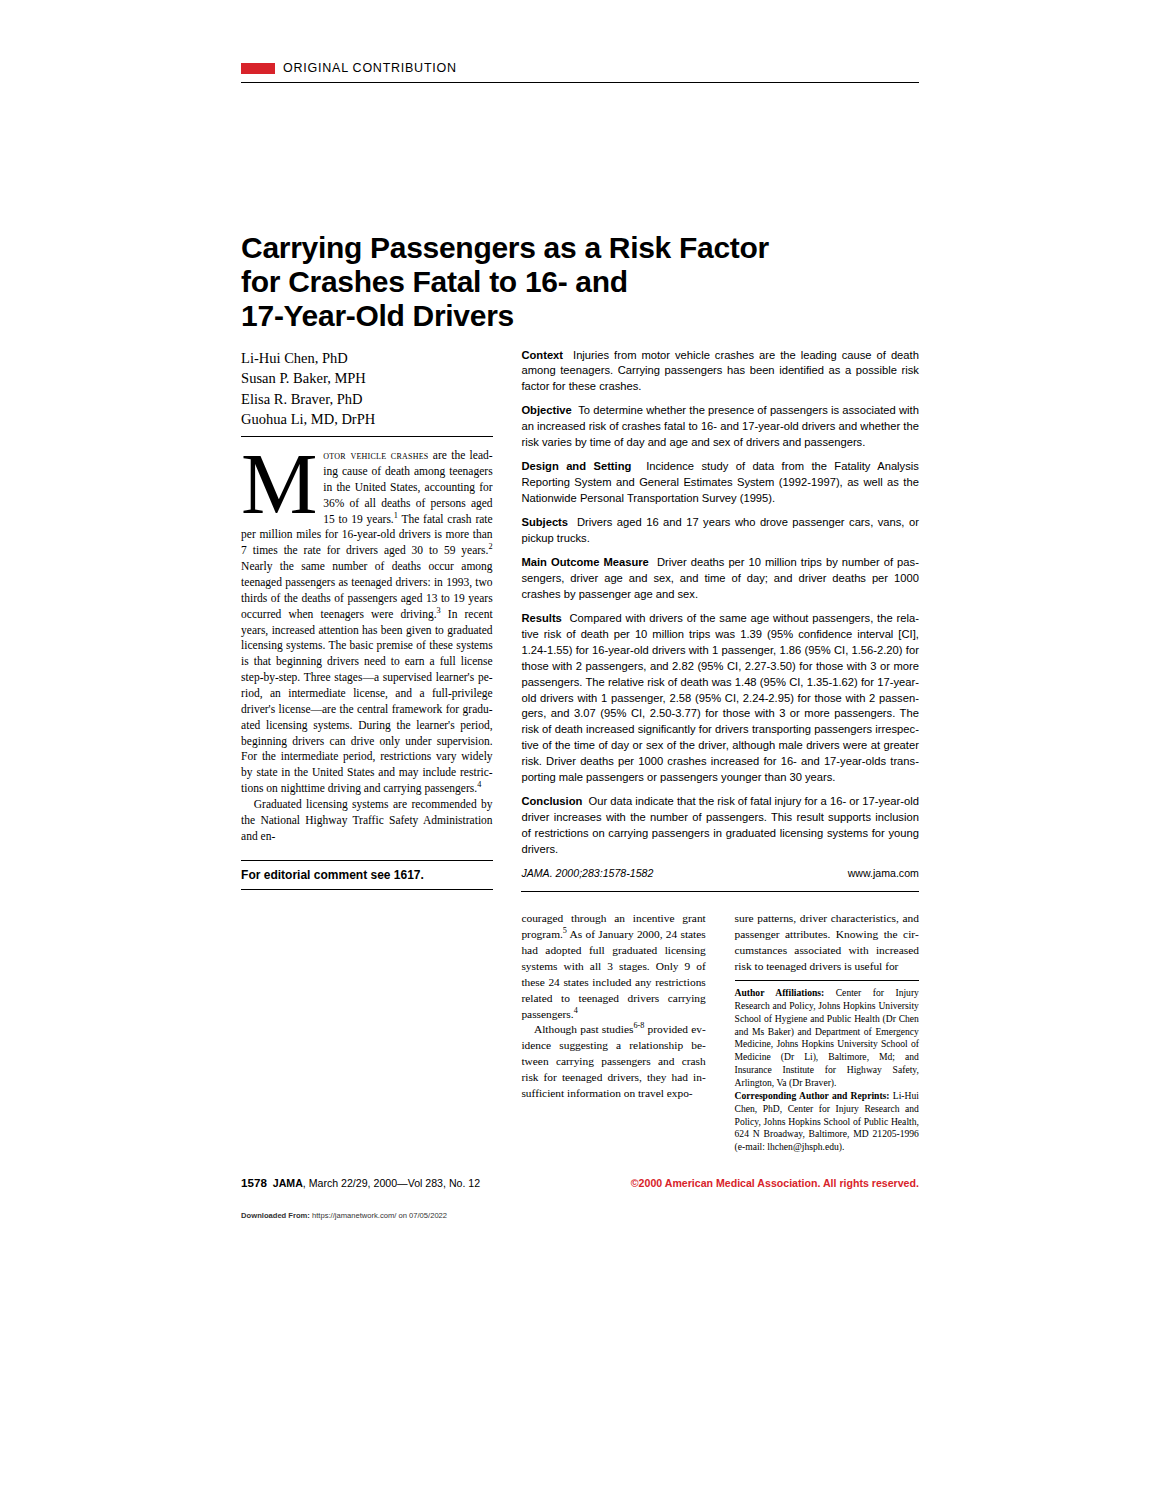ORIGINAL CONTRIBUTION
Carrying Passengers as a Risk Factor
for Crashes Fatal to 16- and
17-Year-Old Drivers
Li-Hui Chen, PhD
Susan P. Baker, MPH
Elisa R. Braver, PhD
Guohua Li, MD, DrPH
M
otor vehicle crashes are the leading cause of death among teenagers in the United States, accounting for 36% of all deaths of persons aged 15 to 19 years.1 The fatal crash rate per million miles for 16-year-old drivers is more than 7 times the rate for drivers aged 30 to 59 years.2 Nearly the same number of deaths occur among teenaged passengers as teenaged drivers: in 1993, two thirds of the deaths of passengers aged 13 to 19 years occurred when teenagers were driving.3 In recent years, increased attention has been given to graduated licensing systems. The basic premise of these systems is that beginning drivers need to earn a full license step-by-step. Three stages—a supervised learner's period, an intermediate license, and a full-privilege driver's license—are the central framework for graduated licensing systems. During the learner's period, beginning drivers can drive only under supervision. For the intermediate period, restrictions vary widely by state in the United States and may include restrictions on nighttime driving and carrying passengers.4
Graduated licensing systems are recommended by the National Highway Traffic Safety Administration and en-
For editorial comment see 1617.
Context Injuries from motor vehicle crashes are the leading cause of death among teenagers. Carrying passengers has been identified as a possible risk factor for these crashes.
Objective To determine whether the presence of passengers is associated with an increased risk of crashes fatal to 16- and 17-year-old drivers and whether the risk varies by time of day and age and sex of drivers and passengers.
Design and Setting Incidence study of data from the Fatality Analysis Reporting System and General Estimates System (1992-1997), as well as the Nationwide Personal Transportation Survey (1995).
Subjects Drivers aged 16 and 17 years who drove passenger cars, vans, or pickup trucks.
Main Outcome Measure Driver deaths per 10 million trips by number of passengers, driver age and sex, and time of day; and driver deaths per 1000 crashes by passenger age and sex.
Results Compared with drivers of the same age without passengers, the relative risk of death per 10 million trips was 1.39 (95% confidence interval [CI], 1.24-1.55) for 16-year-old drivers with 1 passenger, 1.86 (95% CI, 1.56-2.20) for those with 2 passengers, and 2.82 (95% CI, 2.27-3.50) for those with 3 or more passengers. The relative risk of death was 1.48 (95% CI, 1.35-1.62) for 17-year-old drivers with 1 passenger, 2.58 (95% CI, 2.24-2.95) for those with 2 passengers, and 3.07 (95% CI, 2.50-3.77) for those with 3 or more passengers. The risk of death increased significantly for drivers transporting passengers irrespective of the time of day or sex of the driver, although male drivers were at greater risk. Driver deaths per 1000 crashes increased for 16- and 17-year-olds transporting male passengers or passengers younger than 30 years.
Conclusion Our data indicate that the risk of fatal injury for a 16- or 17-year-old driver increases with the number of passengers. This result supports inclusion of restrictions on carrying passengers in graduated licensing systems for young drivers.
JAMA. 2000;283:1578-1582 www.jama.com
couraged through an incentive grant program.5 As of January 2000, 24 states had adopted full graduated licensing systems with all 3 stages. Only 9 of these 24 states included any restrictions related to teenaged drivers carrying passengers.4
Although past studies6-8 provided evidence suggesting a relationship between carrying passengers and crash risk for teenaged drivers, they had insufficient information on travel expo-
sure patterns, driver characteristics, and passenger attributes. Knowing the circumstances associated with increased risk to teenaged drivers is useful for
Author Affiliations: Center for Injury Research and Policy, Johns Hopkins University School of Hygiene and Public Health (Dr Chen and Ms Baker) and Department of Emergency Medicine, Johns Hopkins University School of Medicine (Dr Li), Baltimore, Md; and Insurance Institute for Highway Safety, Arlington, Va (Dr Braver).
Corresponding Author and Reprints: Li-Hui Chen, PhD, Center for Injury Research and Policy, Johns Hopkins School of Public Health, 624 N Broadway, Baltimore, MD 21205-1996 (e-mail: lhchen@jhsph.edu).
1578 JAMA, March 22/29, 2000—Vol 283, No. 12
©2000 American Medical Association. All rights reserved.
Downloaded From: https://jamanetwork.com/ on 07/05/2022